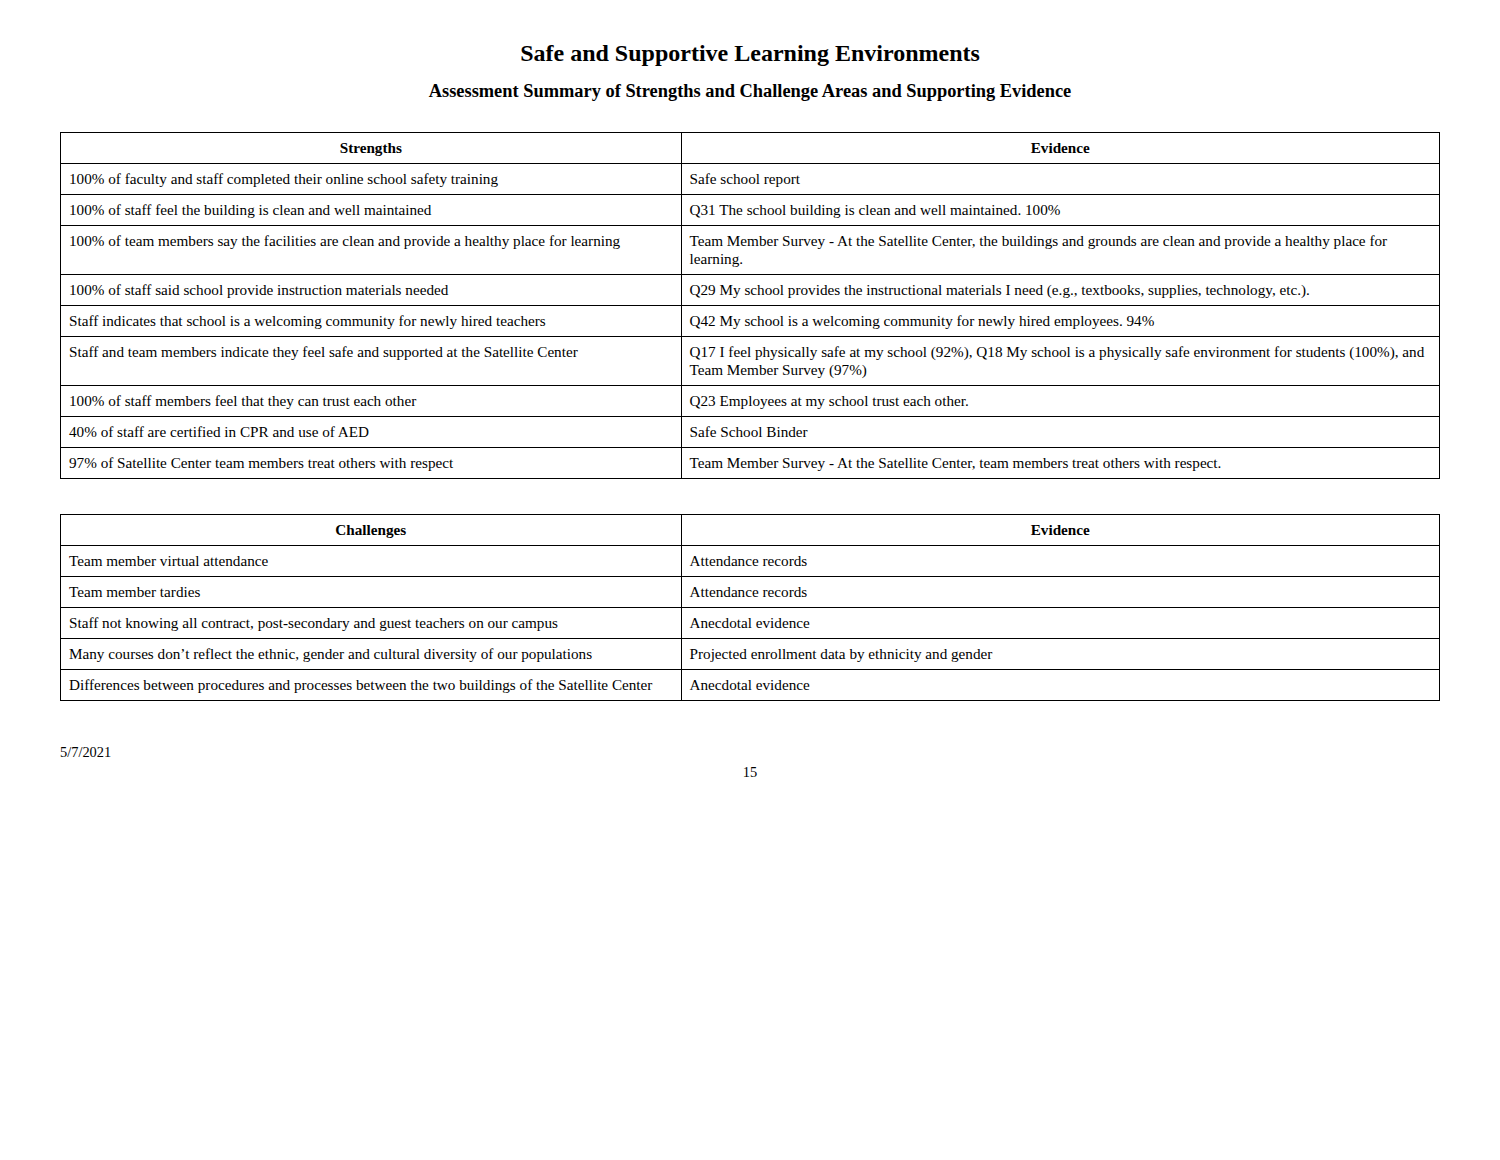Safe and Supportive Learning Environments
Assessment Summary of Strengths and Challenge Areas and Supporting Evidence
| Strengths | Evidence |
| --- | --- |
| 100% of faculty and staff completed their online school safety training | Safe school report |
| 100% of staff feel the building is clean and well maintained | Q31 The school building is clean and well maintained. 100% |
| 100% of team members say the facilities are clean and provide a healthy place for learning | Team Member Survey - At the Satellite Center, the buildings and grounds are clean and provide a healthy place for learning. |
| 100% of staff said school provide instruction materials needed | Q29 My school provides the instructional materials I need (e.g., textbooks, supplies, technology, etc.). |
| Staff indicates that school is a welcoming community for newly hired teachers | Q42 My school is a welcoming community for newly hired employees. 94% |
| Staff and team members indicate they feel safe and supported at the Satellite Center | Q17 I feel physically safe at my school (92%), Q18 My school is a physically safe environment for students (100%), and Team Member Survey (97%) |
| 100% of staff members feel that they can trust each other | Q23 Employees at my school trust each other. |
| 40% of staff are certified in CPR and use of AED | Safe School Binder |
| 97% of Satellite Center team members treat others with respect | Team Member Survey - At the Satellite Center, team members treat others with respect. |
| Challenges | Evidence |
| --- | --- |
| Team member virtual attendance | Attendance records |
| Team member tardies | Attendance records |
| Staff not knowing all contract, post-secondary and guest teachers on our campus | Anecdotal evidence |
| Many courses don’t reflect the ethnic, gender and cultural diversity of our populations | Projected enrollment data by ethnicity and gender |
| Differences between procedures and processes between the two buildings of the Satellite Center | Anecdotal evidence |
5/7/2021
15